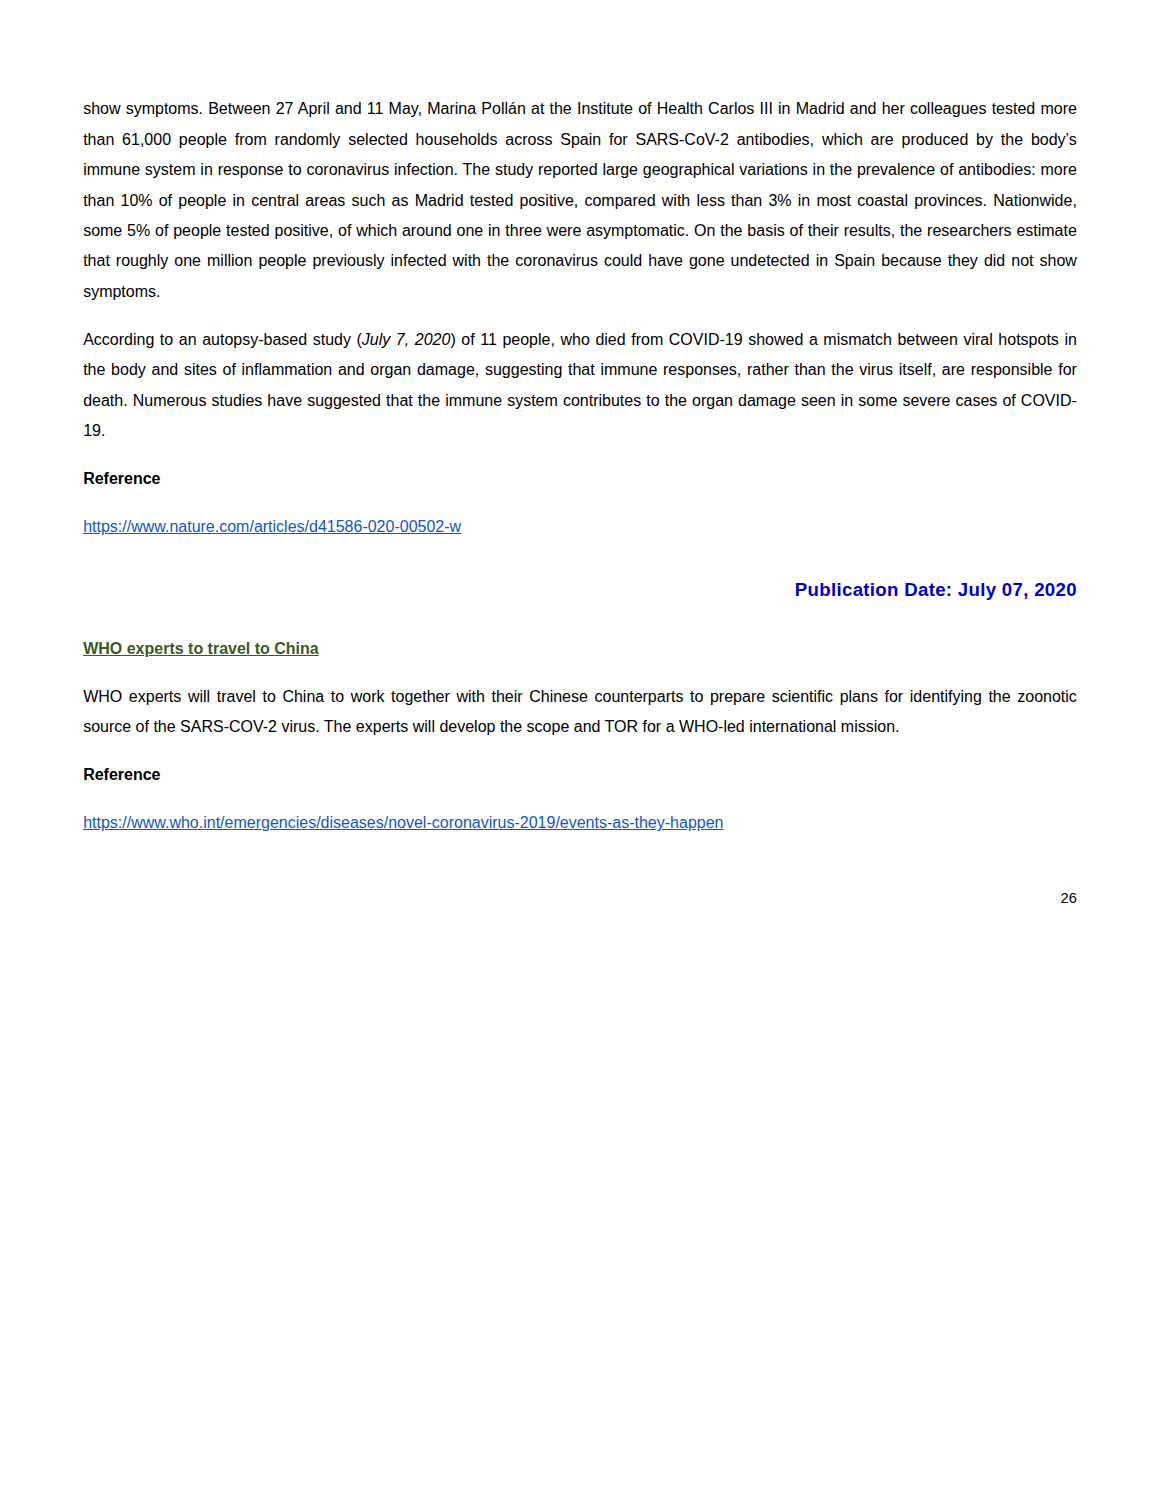show symptoms. Between 27 April and 11 May, Marina Pollán at the Institute of Health Carlos III in Madrid and her colleagues tested more than 61,000 people from randomly selected households across Spain for SARS-CoV-2 antibodies, which are produced by the body’s immune system in response to coronavirus infection. The study reported large geographical variations in the prevalence of antibodies: more than 10% of people in central areas such as Madrid tested positive, compared with less than 3% in most coastal provinces. Nationwide, some 5% of people tested positive, of which around one in three were asymptomatic. On the basis of their results, the researchers estimate that roughly one million people previously infected with the coronavirus could have gone undetected in Spain because they did not show symptoms.
According to an autopsy-based study (July 7, 2020) of 11 people, who died from COVID-19 showed a mismatch between viral hotspots in the body and sites of inflammation and organ damage, suggesting that immune responses, rather than the virus itself, are responsible for death. Numerous studies have suggested that the immune system contributes to the organ damage seen in some severe cases of COVID-19.
Reference
https://www.nature.com/articles/d41586-020-00502-w
Publication Date: July 07, 2020
WHO experts to travel to China
WHO experts will travel to China to work together with their Chinese counterparts to prepare scientific plans for identifying the zoonotic source of the SARS-COV-2 virus. The experts will develop the scope and TOR for a WHO-led international mission.
Reference
https://www.who.int/emergencies/diseases/novel-coronavirus-2019/events-as-they-happen
26